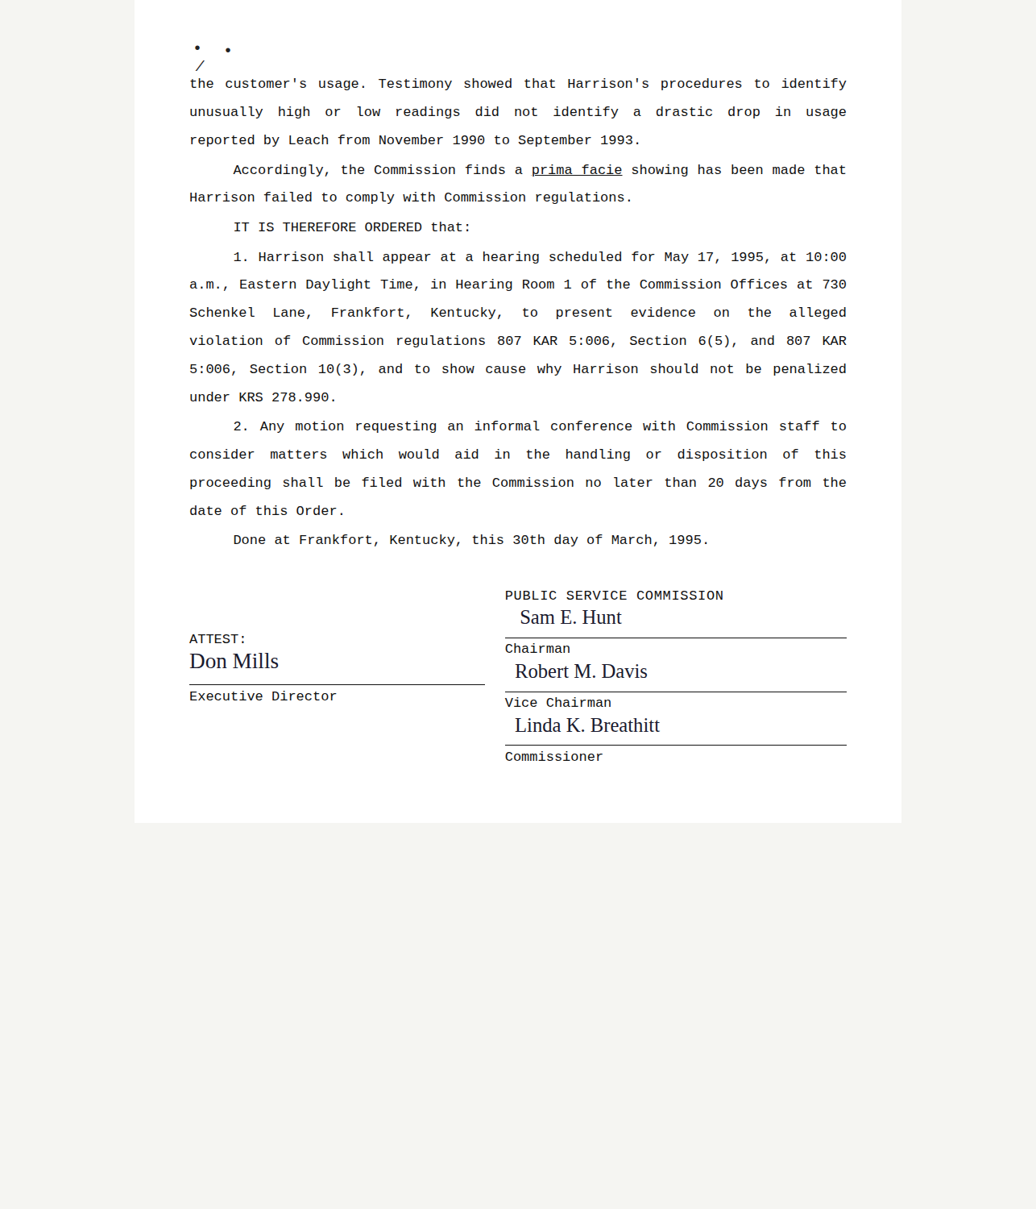• • ⁄
the customer's usage. Testimony showed that Harrison's procedures to identify unusually high or low readings did not identify a drastic drop in usage reported by Leach from November 1990 to September 1993.
Accordingly, the Commission finds a prima facie showing has been made that Harrison failed to comply with Commission regulations.
IT IS THEREFORE ORDERED that:
1. Harrison shall appear at a hearing scheduled for May 17, 1995, at 10:00 a.m., Eastern Daylight Time, in Hearing Room 1 of the Commission Offices at 730 Schenkel Lane, Frankfort, Kentucky, to present evidence on the alleged violation of Commission regulations 807 KAR 5:006, Section 6(5), and 807 KAR 5:006, Section 10(3), and to show cause why Harrison should not be penalized under KRS 278.990.
2. Any motion requesting an informal conference with Commission staff to consider matters which would aid in the handling or disposition of this proceeding shall be filed with the Commission no later than 20 days from the date of this Order.
Done at Frankfort, Kentucky, this 30th day of March, 1995.
ATTEST:
Don Mills
Executive Director
PUBLIC SERVICE COMMISSION
Sam E. Hunt
Chairman
Robert M. Davis
Vice Chairman
Linda K. Breathitt
Commissioner